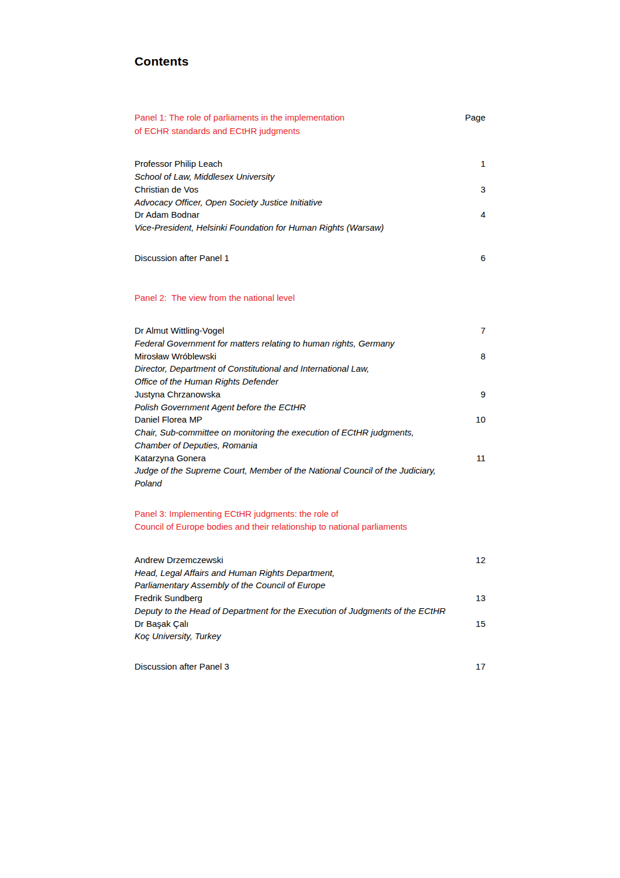Contents
Panel 1: The role of parliaments in the implementation
of ECHR standards and ECtHR judgments
Page
1 Professor Philip Leach School of Law, Middlesex University
3 Christian de Vos Advocacy Officer, Open Society Justice Initiative
4 Dr Adam Bodnar Vice-President, Helsinki Foundation for Human Rights (Warsaw)
6 Discussion after Panel 1
Panel 2: The view from the national level
7 Dr Almut Wittling-Vogel Federal Government for matters relating to human rights, Germany
8 Mirosław Wróblewski Director, Department of Constitutional and International Law, Office of the Human Rights Defender
9 Justyna Chrzanowska Polish Government Agent before the ECtHR
10 Daniel Florea MP Chair, Sub-committee on monitoring the execution of ECtHR judgments, Chamber of Deputies, Romania
11 Katarzyna Gonera Judge of the Supreme Court, Member of the National Council of the Judiciary, Poland
Panel 3: Implementing ECtHR judgments: the role of
Council of Europe bodies and their relationship to national parliaments
12 Andrew Drzemczewski Head, Legal Affairs and Human Rights Department, Parliamentary Assembly of the Council of Europe
13 Fredrik Sundberg Deputy to the Head of Department for the Execution of Judgments of the ECtHR
15 Dr Başak Çalı Koç University, Turkey
17 Discussion after Panel 3